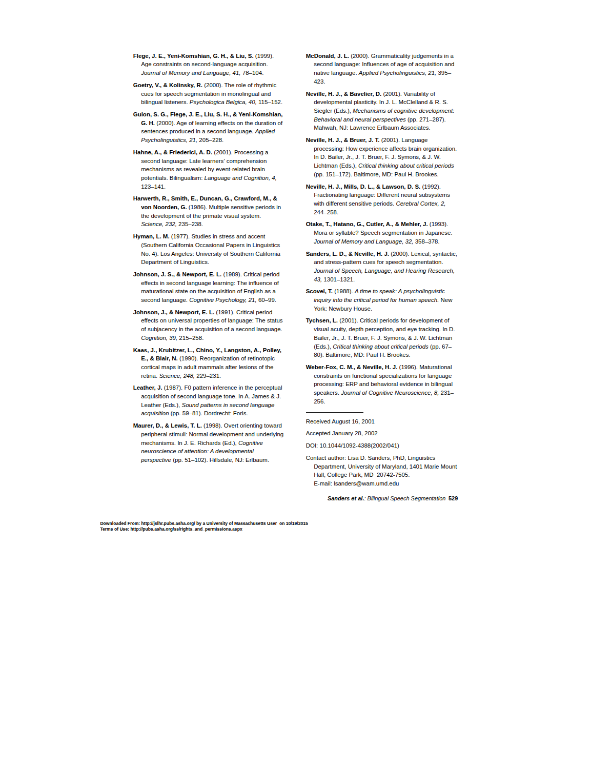Flege, J. E., Yeni-Komshian, G. H., & Liu, S. (1999). Age constraints on second-language acquisition. Journal of Memory and Language, 41, 78–104.
Goetry, V., & Kolinsky, R. (2000). The role of rhythmic cues for speech segmentation in monolingual and bilingual listeners. Psychologica Belgica, 40, 115–152.
Guion, S. G., Flege, J. E., Liu, S. H., & Yeni-Komshian, G. H. (2000). Age of learning effects on the duration of sentences produced in a second language. Applied Psycholinguistics, 21, 205–228.
Hahne, A., & Friederici, A. D. (2001). Processing a second language: Late learners’ comprehension mechanisms as revealed by event-related brain potentials. Bilingualism: Language and Cognition, 4, 123–141.
Harwerth, R., Smith, E., Duncan, G., Crawford, M., & von Noorden, G. (1986). Multiple sensitive periods in the development of the primate visual system. Science, 232, 235–238.
Hyman, L. M. (1977). Studies in stress and accent (Southern California Occasional Papers in Linguistics No. 4). Los Angeles: University of Southern California Department of Linguistics.
Johnson, J. S., & Newport, E. L. (1989). Critical period effects in second language learning: The influence of maturational state on the acquisition of English as a second language. Cognitive Psychology, 21, 60–99.
Johnson, J., & Newport, E. L. (1991). Critical period effects on universal properties of language: The status of subjacency in the acquisition of a second language. Cognition, 39, 215–258.
Kaas, J., Krubitzer, L., Chino, Y., Langston, A., Polley, E., & Blair, N. (1990). Reorganization of retinotopic cortical maps in adult mammals after lesions of the retina. Science, 248, 229–231.
Leather, J. (1987). F0 pattern inference in the perceptual acquisition of second language tone. In A. James & J. Leather (Eds.), Sound patterns in second language acquisition (pp. 59–81). Dordrecht: Foris.
Maurer, D., & Lewis, T. L. (1998). Overt orienting toward peripheral stimuli: Normal development and underlying mechanisms. In J. E. Richards (Ed.), Cognitive neuroscience of attention: A developmental perspective (pp. 51–102). Hillsdale, NJ: Erlbaum.
McDonald, J. L. (2000). Grammaticality judgements in a second language: Influences of age of acquisition and native language. Applied Psycholinguistics, 21, 395–423.
Neville, H. J., & Bavelier, D. (2001). Variability of developmental plasticity. In J. L. McClelland & R. S. Siegler (Eds.), Mechanisms of cognitive development: Behavioral and neural perspectives (pp. 271–287). Mahwah, NJ: Lawrence Erlbaum Associates.
Neville, H. J., & Bruer, J. T. (2001). Language processing: How experience affects brain organization. In D. Bailer, Jr., J. T. Bruer, F. J. Symons, & J. W. Lichtman (Eds.), Critical thinking about critical periods (pp. 151–172). Baltimore, MD: Paul H. Brookes.
Neville, H. J., Mills, D. L., & Lawson, D. S. (1992). Fractionating language: Different neural subsystems with different sensitive periods. Cerebral Cortex, 2, 244–258.
Otake, T., Hatano, G., Cutler, A., & Mehler, J. (1993). Mora or syllable? Speech segmentation in Japanese. Journal of Memory and Language, 32, 358–378.
Sanders, L. D., & Neville, H. J. (2000). Lexical, syntactic, and stress-pattern cues for speech segmentation. Journal of Speech, Language, and Hearing Research, 43, 1301–1321.
Scovel, T. (1988). A time to speak: A psycholinguistic inquiry into the critical period for human speech. New York: Newbury House.
Tychsen, L. (2001). Critical periods for development of visual acuity, depth perception, and eye tracking. In D. Bailer, Jr., J. T. Bruer, F. J. Symons, & J. W. Lichtman (Eds.), Critical thinking about critical periods (pp. 67–80). Baltimore, MD: Paul H. Brookes.
Weber-Fox, C. M., & Neville, H. J. (1996). Maturational constraints on functional specializations for language processing: ERP and behavioral evidence in bilingual speakers. Journal of Cognitive Neuroscience, 8, 231–256.
Received August 16, 2001
Accepted January 28, 2002
DOI: 10.1044/1092-4388(2002/041)
Contact author: Lisa D. Sanders, PhD, Linguistics Department, University of Maryland, 1401 Marie Mount Hall, College Park, MD 20742-7505.
E-mail: lsanders@wam.umd.edu
Sanders et al.: Bilingual Speech Segmentation 529
Downloaded From: http://jslhr.pubs.asha.org/ by a University of Massachusetts User on 10/19/2015 Terms of Use: http://pubs.asha.org/ss/rights_and_permissions.aspx